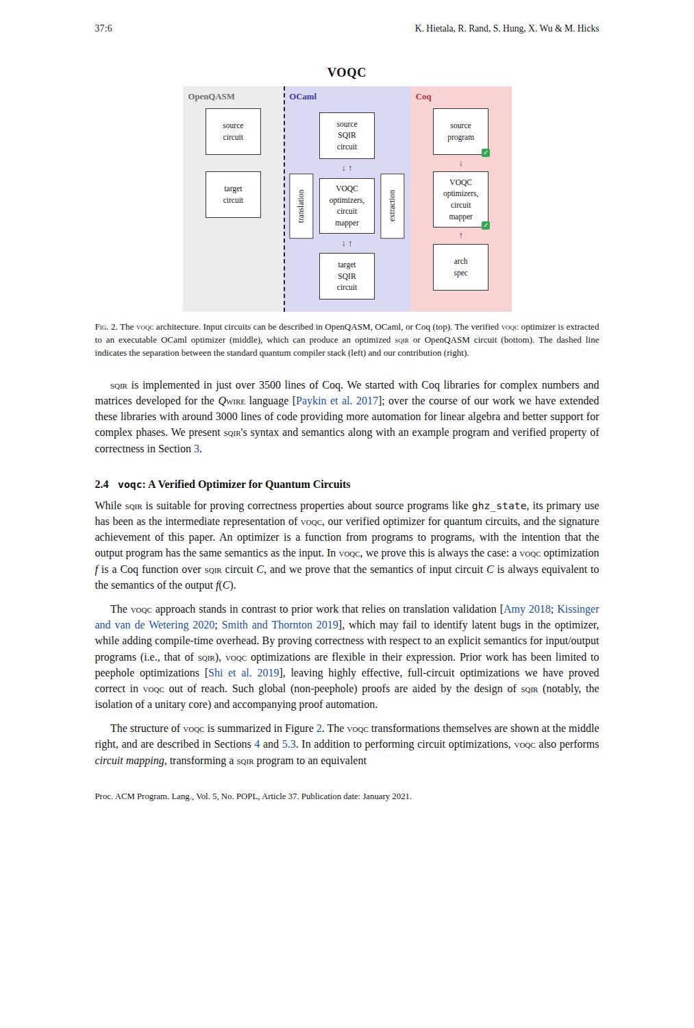37:6
K. Hietala, R. Rand, S. Hung, X. Wu & M. Hicks
VOQC
OpenQASM
source
circuit
target
circuit
OCaml
translation
source
SQIR
circuit
↓ ↑
VOQC
optimizers,
circuit
mapper
↓ ↑
target
SQIR
circuit
extraction
Coq
source
program✓
↓
VOQC
optimizers,
circuit
mapper✓
↑
arch
spec
Fig. 2. The voqc architecture. Input circuits can be described in OpenQASM, OCaml, or Coq (top). The verified voqc optimizer is extracted to an executable OCaml optimizer (middle), which can produce an optimized sqir or OpenQASM circuit (bottom). The dashed line indicates the separation between the standard quantum compiler stack (left) and our contribution (right).
sqir is implemented in just over 3500 lines of Coq. We started with Coq libraries for complex numbers and matrices developed for the Qwire language [Paykin et al. 2017]; over the course of our work we have extended these libraries with around 3000 lines of code providing more automation for linear algebra and better support for complex phases. We present sqir's syntax and semantics along with an example program and verified property of correctness in Section 3.
2.4 voqc: A Verified Optimizer for Quantum Circuits
While sqir is suitable for proving correctness properties about source programs like ghz_state, its primary use has been as the intermediate representation of voqc, our verified optimizer for quantum circuits, and the signature achievement of this paper. An optimizer is a function from programs to programs, with the intention that the output program has the same semantics as the input. In voqc, we prove this is always the case: a voqc optimization f is a Coq function over sqir circuit C, and we prove that the semantics of input circuit C is always equivalent to the semantics of the output f(C).
The voqc approach stands in contrast to prior work that relies on translation validation [Amy 2018; Kissinger and van de Wetering 2020; Smith and Thornton 2019], which may fail to identify latent bugs in the optimizer, while adding compile-time overhead. By proving correctness with respect to an explicit semantics for input/output programs (i.e., that of sqir), voqc optimizations are flexible in their expression. Prior work has been limited to peephole optimizations [Shi et al. 2019], leaving highly effective, full-circuit optimizations we have proved correct in voqc out of reach. Such global (non-peephole) proofs are aided by the design of sqir (notably, the isolation of a unitary core) and accompanying proof automation.
The structure of voqc is summarized in Figure 2. The voqc transformations themselves are shown at the middle right, and are described in Sections 4 and 5.3. In addition to performing circuit optimizations, voqc also performs circuit mapping, transforming a sqir program to an equivalent
Proc. ACM Program. Lang., Vol. 5, No. POPL, Article 37. Publication date: January 2021.